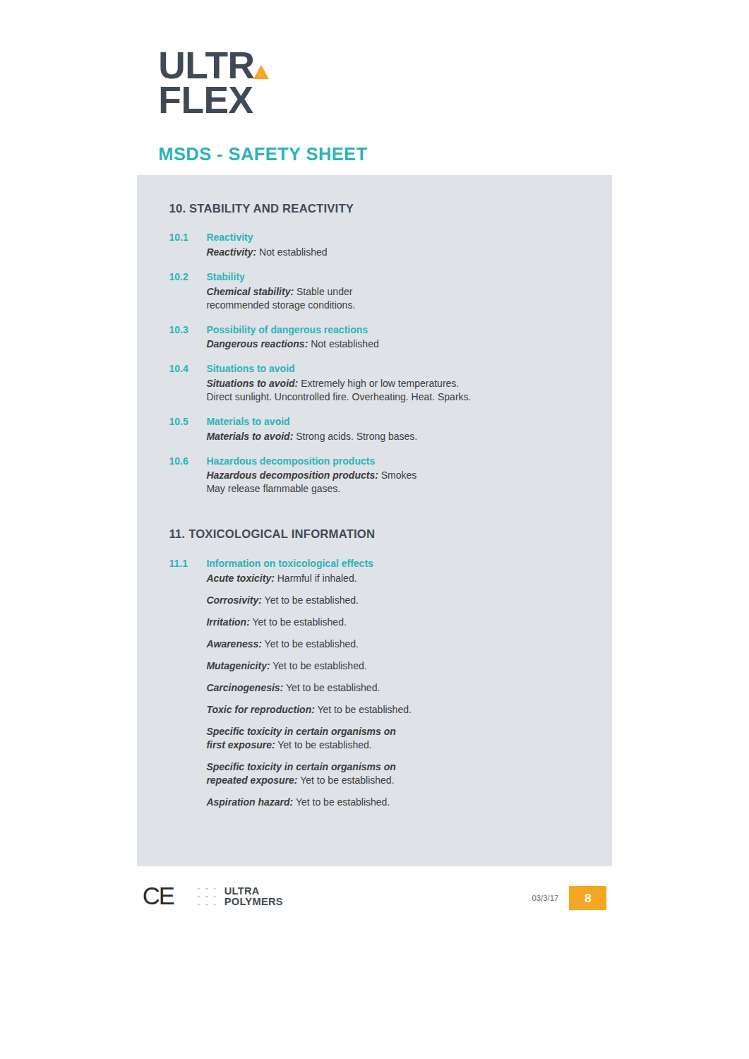ULTR
FLEX
MSDS - SAFETY SHEET
10. STABILITY AND REACTIVITY
10.1
Reactivity
Reactivity: Not established
10.2
Stability
Chemical stability: Stable under
recommended storage conditions.
10.3
Possibility of dangerous reactions
Dangerous reactions: Not established
10.4
Situations to avoid
Situations to avoid: Extremely high or low temperatures.
Direct sunlight. Uncontrolled fire. Overheating. Heat. Sparks.
10.5
Materials to avoid
Materials to avoid: Strong acids. Strong bases.
10.6
Hazardous decomposition products
Hazardous decomposition products: Smokes
May release flammable gases.
11. TOXICOLOGICAL INFORMATION
11.1
Information on toxicological effects
Acute toxicity: Harmful if inhaled.
Corrosivity: Yet to be established.
Irritation: Yet to be established.
Awareness: Yet to be established.
Mutagenicity: Yet to be established.
Carcinogenesis: Yet to be established.
Toxic for reproduction: Yet to be established.
Specific toxicity in certain organisms on
first exposure: Yet to be established.
Specific toxicity in certain organisms on
repeated exposure: Yet to be established.
Aspiration hazard: Yet to be established.
CE
ULTRA
POLYMERS
03/3/17
8